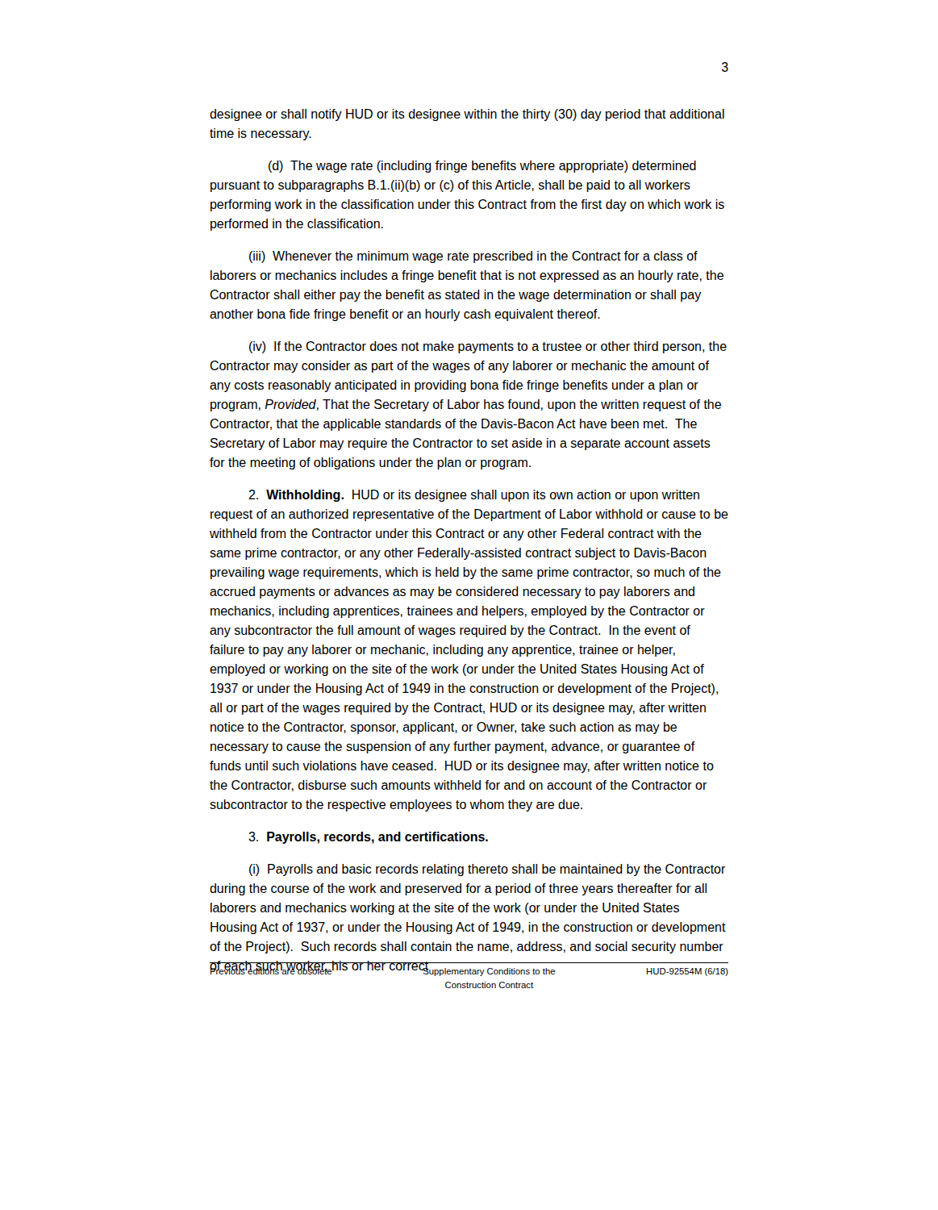3
designee or shall notify HUD or its designee within the thirty (30) day period that additional time is necessary.
(d) The wage rate (including fringe benefits where appropriate) determined pursuant to subparagraphs B.1.(ii)(b) or (c) of this Article, shall be paid to all workers performing work in the classification under this Contract from the first day on which work is performed in the classification.
(iii) Whenever the minimum wage rate prescribed in the Contract for a class of laborers or mechanics includes a fringe benefit that is not expressed as an hourly rate, the Contractor shall either pay the benefit as stated in the wage determination or shall pay another bona fide fringe benefit or an hourly cash equivalent thereof.
(iv) If the Contractor does not make payments to a trustee or other third person, the Contractor may consider as part of the wages of any laborer or mechanic the amount of any costs reasonably anticipated in providing bona fide fringe benefits under a plan or program, Provided, That the Secretary of Labor has found, upon the written request of the Contractor, that the applicable standards of the Davis-Bacon Act have been met. The Secretary of Labor may require the Contractor to set aside in a separate account assets for the meeting of obligations under the plan or program.
2. Withholding. HUD or its designee shall upon its own action or upon written request of an authorized representative of the Department of Labor withhold or cause to be withheld from the Contractor under this Contract or any other Federal contract with the same prime contractor, or any other Federally-assisted contract subject to Davis-Bacon prevailing wage requirements, which is held by the same prime contractor, so much of the accrued payments or advances as may be considered necessary to pay laborers and mechanics, including apprentices, trainees and helpers, employed by the Contractor or any subcontractor the full amount of wages required by the Contract. In the event of failure to pay any laborer or mechanic, including any apprentice, trainee or helper, employed or working on the site of the work (or under the United States Housing Act of 1937 or under the Housing Act of 1949 in the construction or development of the Project), all or part of the wages required by the Contract, HUD or its designee may, after written notice to the Contractor, sponsor, applicant, or Owner, take such action as may be necessary to cause the suspension of any further payment, advance, or guarantee of funds until such violations have ceased. HUD or its designee may, after written notice to the Contractor, disburse such amounts withheld for and on account of the Contractor or subcontractor to the respective employees to whom they are due.
3. Payrolls, records, and certifications.
(i) Payrolls and basic records relating thereto shall be maintained by the Contractor during the course of the work and preserved for a period of three years thereafter for all laborers and mechanics working at the site of the work (or under the United States Housing Act of 1937, or under the Housing Act of 1949, in the construction or development of the Project). Such records shall contain the name, address, and social security number of each such worker, his or her correct
Previous editions are obsolete
Supplementary Conditions to the
Construction Contract
HUD-92554M (6/18)